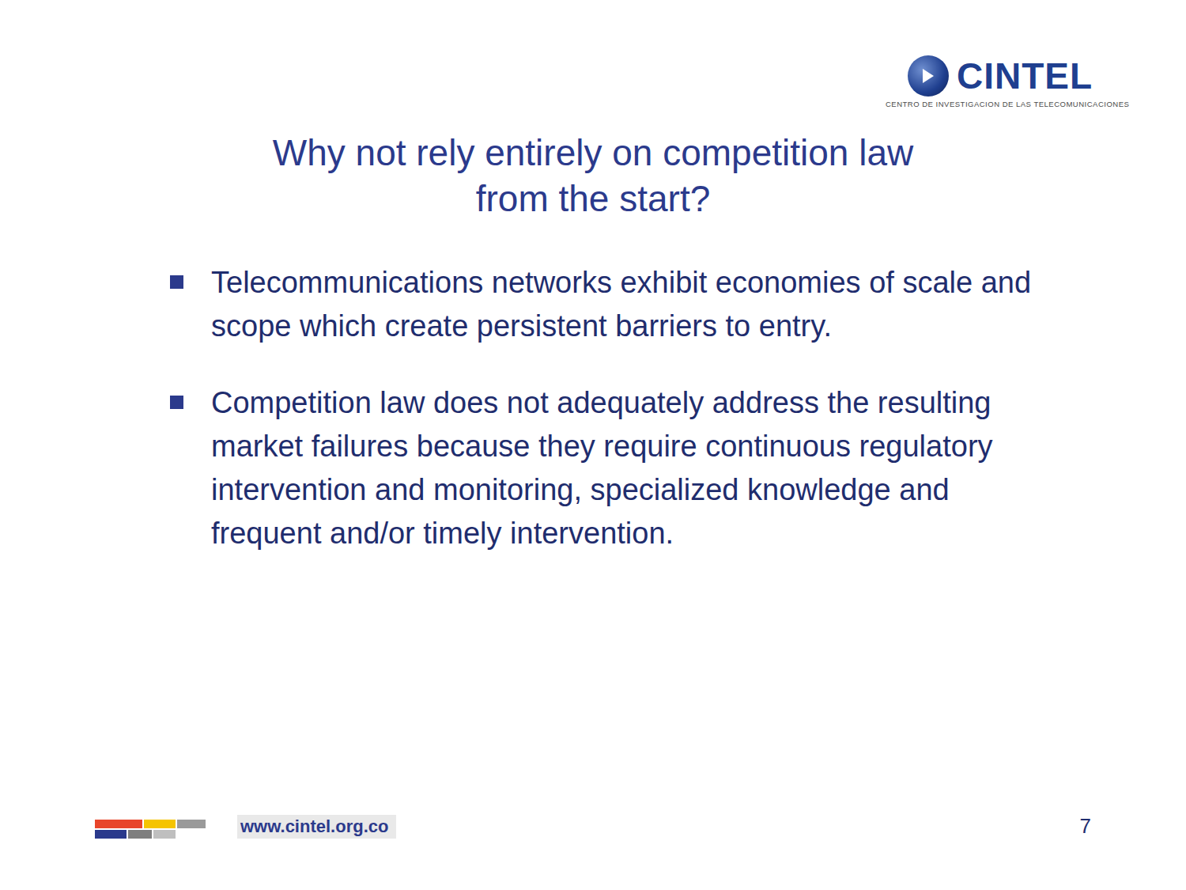CINTEL
CENTRO DE INVESTIGACION DE LAS TELECOMUNICACIONES
Why not rely entirely on competition law
from the start?
Telecommunications networks exhibit economies of scale and scope which create persistent barriers to entry.
Competition law does not adequately address the resulting market failures because they require continuous regulatory intervention and monitoring, specialized knowledge and frequent and/or timely intervention.
www.cintel.org.co
7